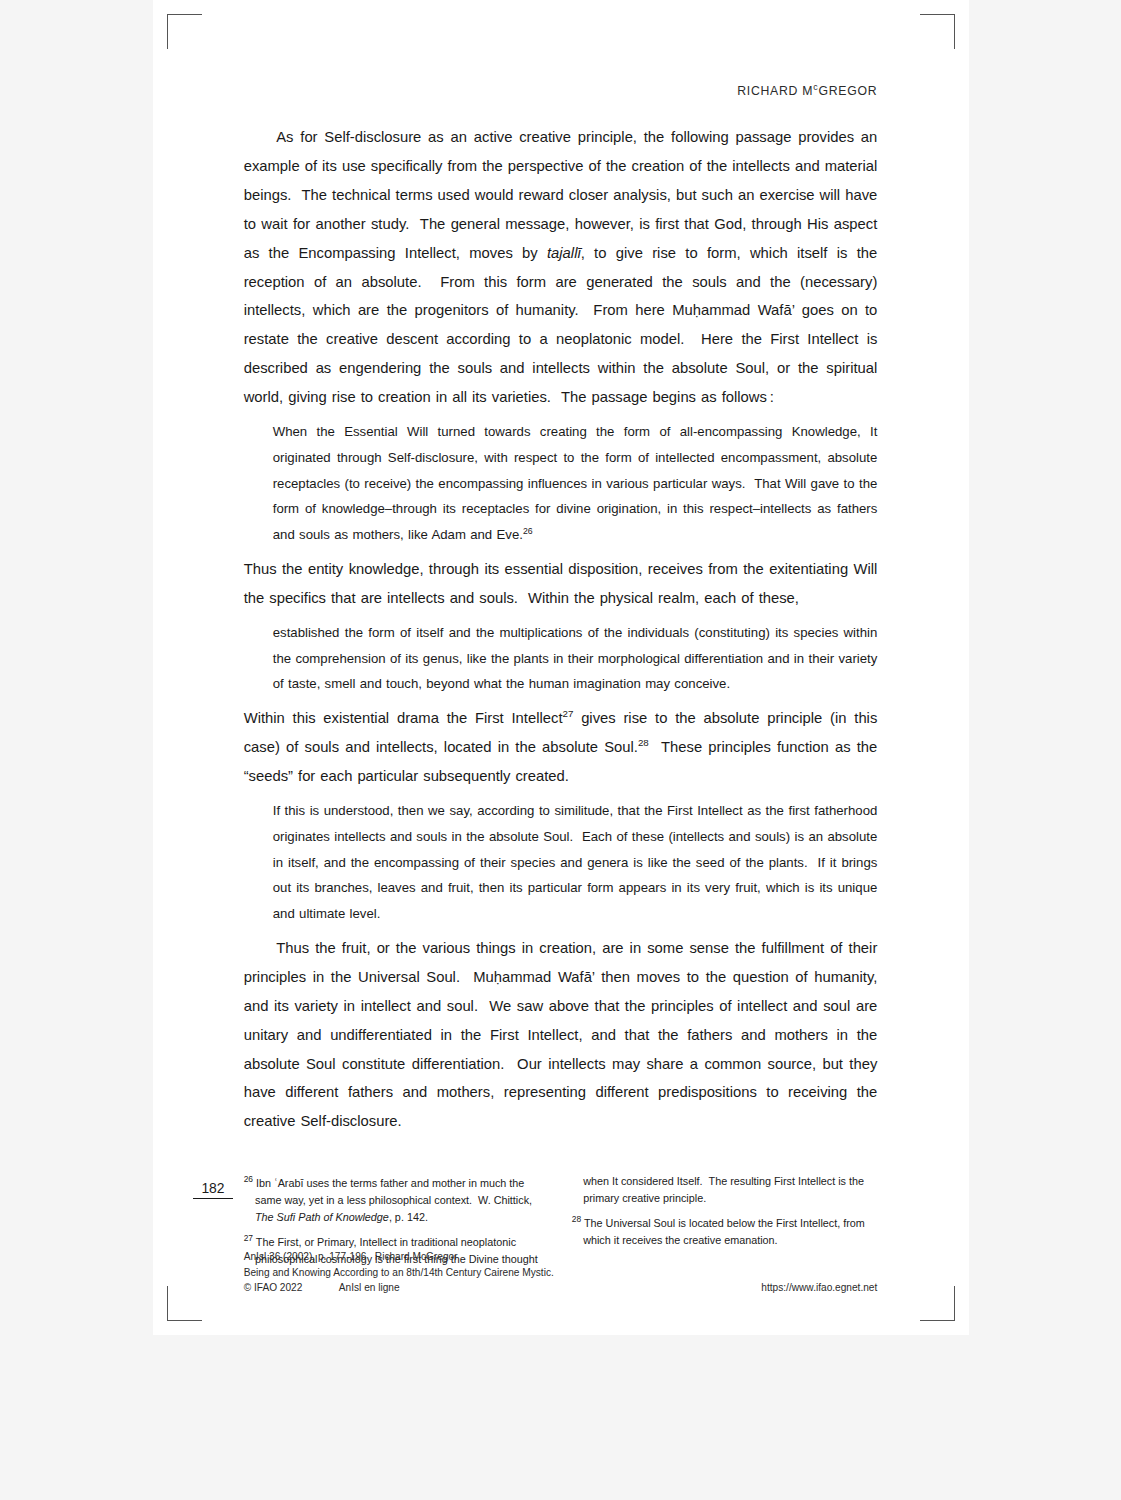RICHARD McGREGOR
As for Self-disclosure as an active creative principle, the following passage provides an example of its use specifically from the perspective of the creation of the intellects and material beings. The technical terms used would reward closer analysis, but such an exercise will have to wait for another study. The general message, however, is first that God, through His aspect as the Encompassing Intellect, moves by tajallī, to give rise to form, which itself is the reception of an absolute. From this form are generated the souls and the (necessary) intellects, which are the progenitors of humanity. From here Muḥammad Wafā’ goes on to restate the creative descent according to a neoplatonic model. Here the First Intellect is described as engendering the souls and intellects within the absolute Soul, or the spiritual world, giving rise to creation in all its varieties. The passage begins as follows :
When the Essential Will turned towards creating the form of all-encompassing Knowledge, It originated through Self-disclosure, with respect to the form of intellected encompassment, absolute receptacles (to receive) the encompassing influences in various particular ways. That Will gave to the form of knowledge–through its receptacles for divine origination, in this respect–intellects as fathers and souls as mothers, like Adam and Eve.26
Thus the entity knowledge, through its essential disposition, receives from the exitentiating Will the specifics that are intellects and souls. Within the physical realm, each of these,
established the form of itself and the multiplications of the individuals (constituting) its species within the comprehension of its genus, like the plants in their morphological differentiation and in their variety of taste, smell and touch, beyond what the human imagination may conceive.
Within this existential drama the First Intellect27 gives rise to the absolute principle (in this case) of souls and intellects, located in the absolute Soul.28 These principles function as the “seeds” for each particular subsequently created.
If this is understood, then we say, according to similitude, that the First Intellect as the first fatherhood originates intellects and souls in the absolute Soul. Each of these (intellects and souls) is an absolute in itself, and the encompassing of their species and genera is like the seed of the plants. If it brings out its branches, leaves and fruit, then its particular form appears in its very fruit, which is its unique and ultimate level.
Thus the fruit, or the various things in creation, are in some sense the fulfillment of their principles in the Universal Soul. Muḥammad Wafā’ then moves to the question of humanity, and its variety in intellect and soul. We saw above that the principles of intellect and soul are unitary and undifferentiated in the First Intellect, and that the fathers and mothers in the absolute Soul constitute differentiation. Our intellects may share a common source, but they have different fathers and mothers, representing different predispositions to receiving the creative Self-disclosure.
26 Ibn ʿArabī uses the terms father and mother in much the same way, yet in a less philosophical context. W. Chittick, The Sufi Path of Knowledge, p. 142.
27 The First, or Primary, Intellect in traditional neoplatonic philosophical cosmology is the first thing the Divine thought when It considered Itself. The resulting First Intellect is the primary creative principle.
28 The Universal Soul is located below the First Intellect, from which it receives the creative emanation.
182
AnIsl 36 (2002), p. 177-196 Richard McGregor
Being and Knowing According to an 8th/14th Century Cairene Mystic.
© IFAO 2022
AnIsl en ligne
https://www.ifao.egnet.net